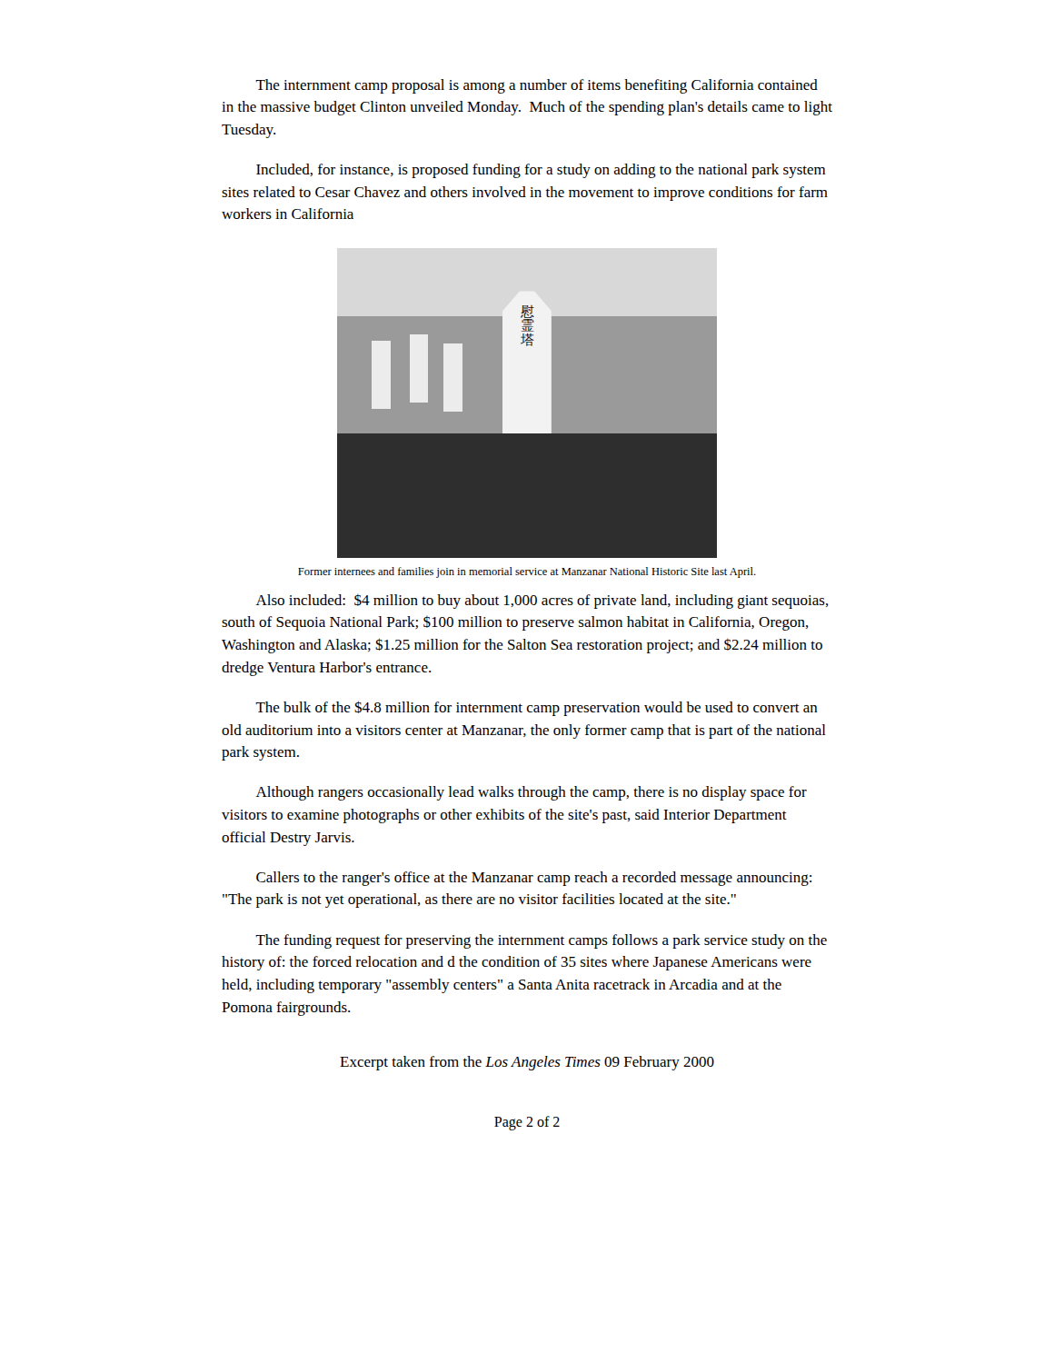The internment camp proposal is among a number of items benefiting California contained in the massive budget Clinton unveiled Monday. Much of the spending plan's details came to light Tuesday.
Included, for instance, is proposed funding for a study on adding to the national park system sites related to Cesar Chavez and others involved in the movement to improve conditions for farm workers in California
慰
霊
塔
Former internees and families join in memorial service at Manzanar National Historic Site last April.
Also included: $4 million to buy about 1,000 acres of private land, including giant sequoias, south of Sequoia National Park; $100 million to preserve salmon habitat in California, Oregon, Washington and Alaska; $1.25 million for the Salton Sea restoration project; and $2.24 million to dredge Ventura Harbor's entrance.
The bulk of the $4.8 million for internment camp preservation would be used to convert an old auditorium into a visitors center at Manzanar, the only former camp that is part of the national park system.
Although rangers occasionally lead walks through the camp, there is no display space for visitors to examine photographs or other exhibits of the site's past, said Interior Department official Destry Jarvis.
Callers to the ranger's office at the Manzanar camp reach a recorded message announcing: "The park is not yet operational, as there are no visitor facilities located at the site."
The funding request for preserving the internment camps follows a park service study on the history of: the forced relocation and d the condition of 35 sites where Japanese Americans were held, including temporary "assembly centers" a Santa Anita racetrack in Arcadia and at the Pomona fairgrounds.
Excerpt taken from the Los Angeles Times 09 February 2000
Page 2 of 2